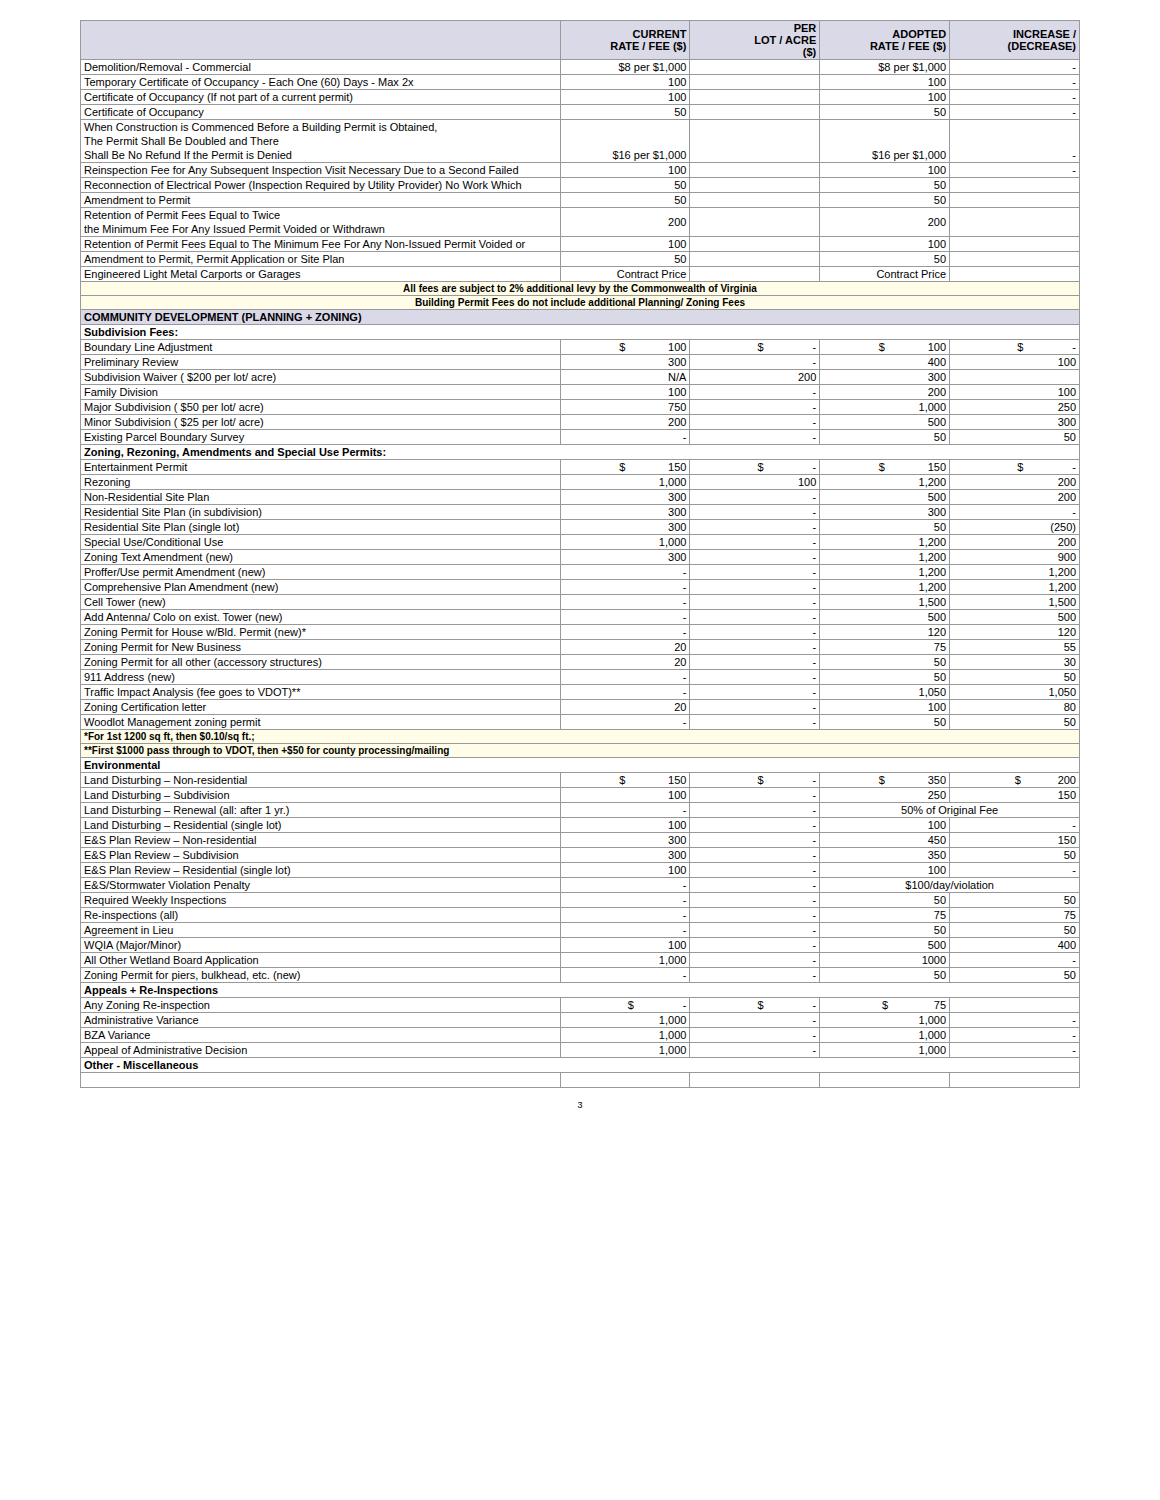| | CURRENT RATE / FEE ($) | PER LOT / ACRE ($) | ADOPTED RATE / FEE ($) | INCREASE / (DECREASE) |
| --- | --- | --- | --- | --- |
| Demolition/Removal - Commercial | $8 per $1,000 | | $8 per $1,000 | - |
| Temporary Certificate of Occupancy - Each One (60) Days - Max 2x | 100 | | 100 | - |
| Certificate of Occupancy (If not part of a current permit) | 100 | | 100 | - |
| Certificate of Occupancy | 50 | | 50 | - |
| When Construction is Commenced Before a Building Permit is Obtained, | | | | |
| The Permit Shall Be Doubled and There | | | | |
| Shall Be No Refund If the Permit is Denied | $16 per $1,000 | | $16 per $1,000 | - |
| Reinspection Fee for Any Subsequent Inspection Visit Necessary Due to a Second Failed | 100 | | 100 | - |
| Reconnection of Electrical Power (Inspection Required by Utility Provider) No Work Which | 50 | | 50 | |
| Amendment to Permit | 50 | | 50 | |
| Retention of Permit Fees Equal to Twice | 200 | | 200 | |
| the Minimum Fee For Any Issued Permit Voided or Withdrawn |
| Retention of Permit Fees Equal to The Minimum Fee For Any Non-Issued Permit Voided or | 100 | | 100 | |
| Amendment to Permit, Permit Application or Site Plan | 50 | | 50 | |
| Engineered Light Metal Carports or Garages | Contract Price | | Contract Price | |
| All fees are subject to 2% additional levy by the Commonwealth of Virginia |
| Building Permit Fees do not include additional Planning/ Zoning Fees |
| COMMUNITY DEVELOPMENT (PLANNING + ZONING) |
| Subdivision Fees: |
| Boundary Line Adjustment | $ 100 | $ - | $ 100 | $ - |
| Preliminary Review | 300 | - | 400 | 100 |
| Subdivision Waiver ( $200 per lot/ acre) | N/A | 200 | 300 | |
| Family Division | 100 | - | 200 | 100 |
| Major Subdivision ( $50 per lot/ acre) | 750 | - | 1,000 | 250 |
| Minor Subdivision ( $25 per lot/ acre) | 200 | - | 500 | 300 |
| Existing Parcel Boundary Survey | - | - | 50 | 50 |
| Zoning, Rezoning, Amendments and Special Use Permits: |
| Entertainment Permit | $ 150 | $ - | $ 150 | $ - |
| Rezoning | 1,000 | 100 | 1,200 | 200 |
| Non-Residential Site Plan | 300 | - | 500 | 200 |
| Residential Site Plan (in subdivision) | 300 | - | 300 | - |
| Residential Site Plan (single lot) | 300 | - | 50 | (250) |
| Special Use/Conditional Use | 1,000 | - | 1,200 | 200 |
| Zoning Text Amendment (new) | 300 | - | 1,200 | 900 |
| Proffer/Use permit Amendment (new) | - | - | 1,200 | 1,200 |
| Comprehensive Plan Amendment (new) | - | - | 1,200 | 1,200 |
| Cell Tower (new) | - | - | 1,500 | 1,500 |
| Add Antenna/ Colo on exist. Tower (new) | - | - | 500 | 500 |
| Zoning Permit for House w/Bld. Permit (new)* | - | - | 120 | 120 |
| Zoning Permit for New Business | 20 | - | 75 | 55 |
| Zoning Permit for all other (accessory structures) | 20 | - | 50 | 30 |
| 911 Address (new) | - | - | 50 | 50 |
| Traffic Impact Analysis (fee goes to VDOT)** | - | - | 1,050 | 1,050 |
| Zoning Certification letter | 20 | - | 100 | 80 |
| Woodlot Management zoning permit | - | - | 50 | 50 |
| *For 1st 1200 sq ft, then $0.10/sq ft.; |
| **First $1000 pass through to VDOT, then +$50 for county processing/mailing |
| Environmental |
| Land Disturbing – Non-residential | $ 150 | $ - | $ 350 | $ 200 |
| Land Disturbing – Subdivision | 100 | - | 250 | 150 |
| Land Disturbing – Renewal (all: after 1 yr.) | - | - | 50% of Original Fee |
| Land Disturbing – Residential (single lot) | 100 | - | 100 | - |
| E&S Plan Review – Non-residential | 300 | - | 450 | 150 |
| E&S Plan Review – Subdivision | 300 | - | 350 | 50 |
| E&S Plan Review – Residential (single lot) | 100 | - | 100 | - |
| E&S/Stormwater Violation Penalty | - | - | $100/day/violation |
| Required Weekly Inspections | - | - | 50 | 50 |
| Re-inspections (all) | - | - | 75 | 75 |
| Agreement in Lieu | - | - | 50 | 50 |
| WQIA (Major/Minor) | 100 | - | 500 | 400 |
| All Other Wetland Board Application | 1,000 | - | 1000 | - |
| Zoning Permit for piers, bulkhead, etc. (new) | - | - | 50 | 50 |
| Appeals + Re-Inspections |
| Any Zoning Re-inspection | $ - | $ - | $ 75 | |
| Administrative Variance | 1,000 | - | 1,000 | - |
| BZA Variance | 1,000 | - | 1,000 | - |
| Appeal of Administrative Decision | 1,000 | - | 1,000 | - |
| Other - Miscellaneous |
3